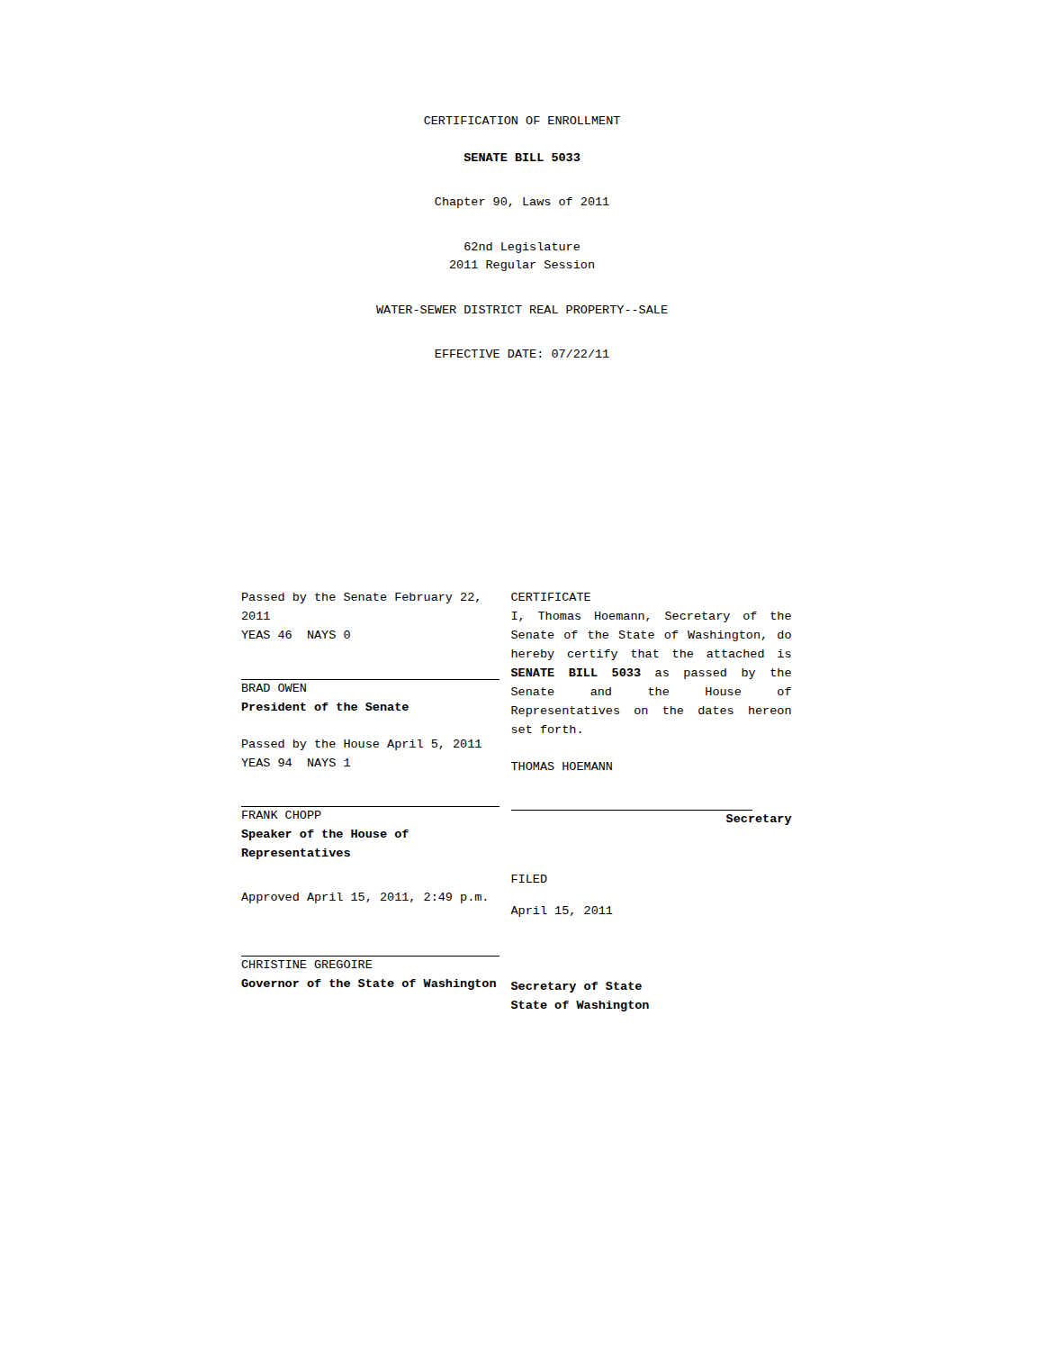CERTIFICATION OF ENROLLMENT
SENATE BILL 5033
Chapter 90, Laws of 2011
62nd Legislature
2011 Regular Session
WATER-SEWER DISTRICT REAL PROPERTY--SALE
EFFECTIVE DATE: 07/22/11
Passed by the Senate February 22, 2011
YEAS 46 NAYS 0
BRAD OWEN
President of the Senate
Passed by the House April 5, 2011
YEAS 94 NAYS 1
FRANK CHOPP
Speaker of the House of Representatives
Approved April 15, 2011, 2:49 p.m.
CHRISTINE GREGOIRE
Governor of the State of Washington
CERTIFICATE
I, Thomas Hoemann, Secretary of the Senate of the State of Washington, do hereby certify that the attached is SENATE BILL 5033 as passed by the Senate and the House of Representatives on the dates hereon set forth.
THOMAS HOEMANN
Secretary
FILED
April 15, 2011
Secretary of State
State of Washington